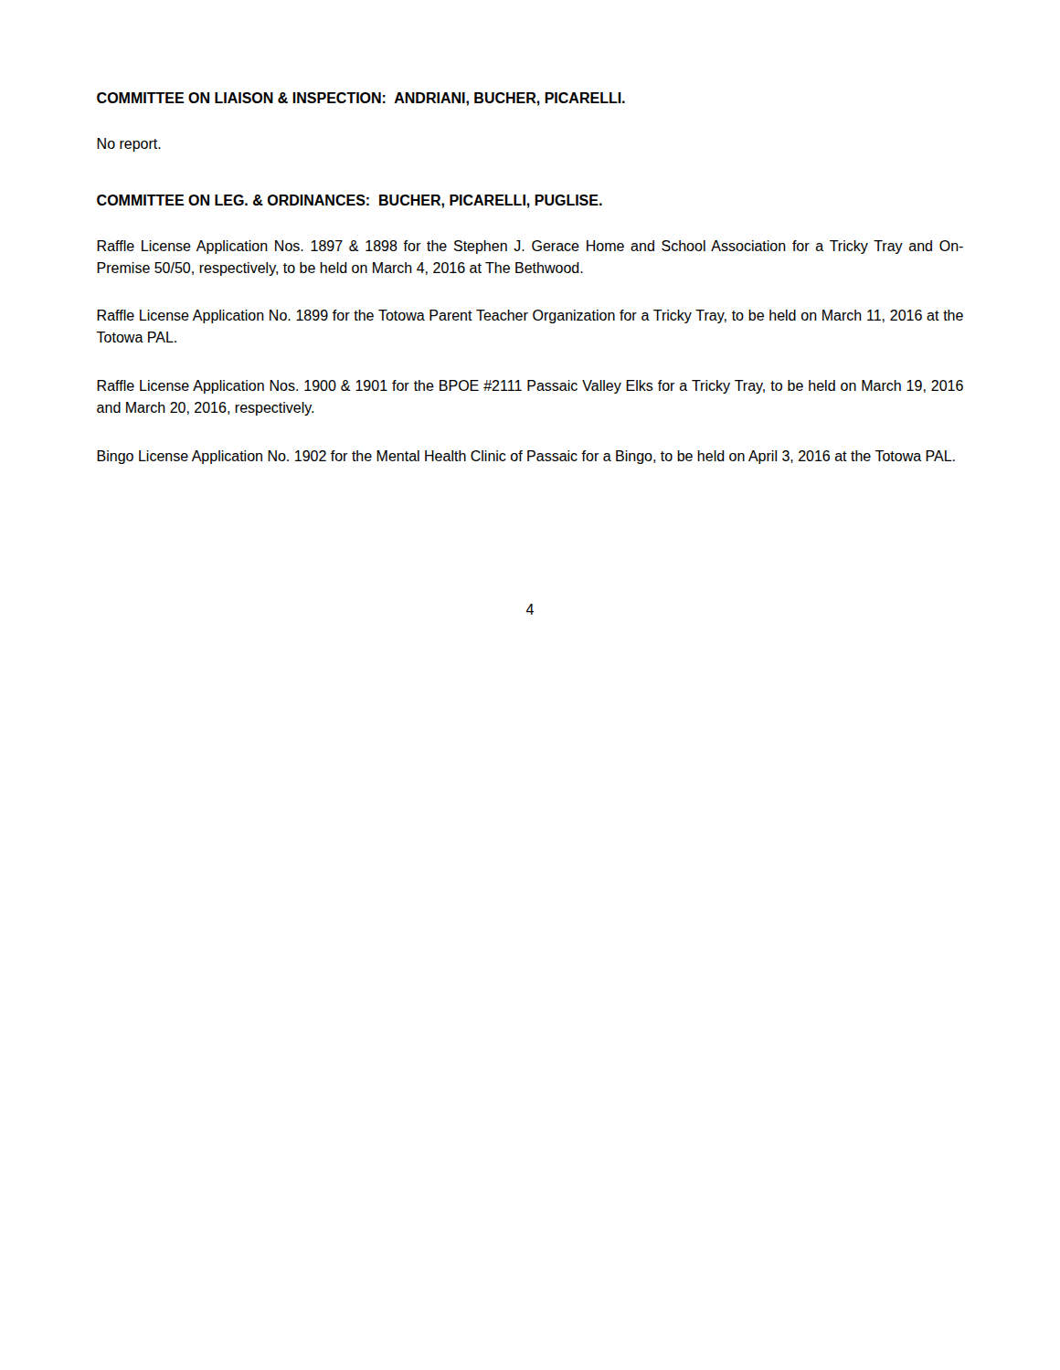COMMITTEE ON LIAISON & INSPECTION: ANDRIANI, BUCHER, PICARELLI.
No report.
COMMITTEE ON LEG. & ORDINANCES: BUCHER, PICARELLI, PUGLISE.
Raffle License Application Nos. 1897 & 1898 for the Stephen J. Gerace Home and School Association for a Tricky Tray and On-Premise 50/50, respectively, to be held on March 4, 2016 at The Bethwood.
Raffle License Application No. 1899 for the Totowa Parent Teacher Organization for a Tricky Tray, to be held on March 11, 2016 at the Totowa PAL.
Raffle License Application Nos. 1900 & 1901 for the BPOE #2111 Passaic Valley Elks for a Tricky Tray, to be held on March 19, 2016 and March 20, 2016, respectively.
Bingo License Application No. 1902 for the Mental Health Clinic of Passaic for a Bingo, to be held on April 3, 2016 at the Totowa PAL.
4